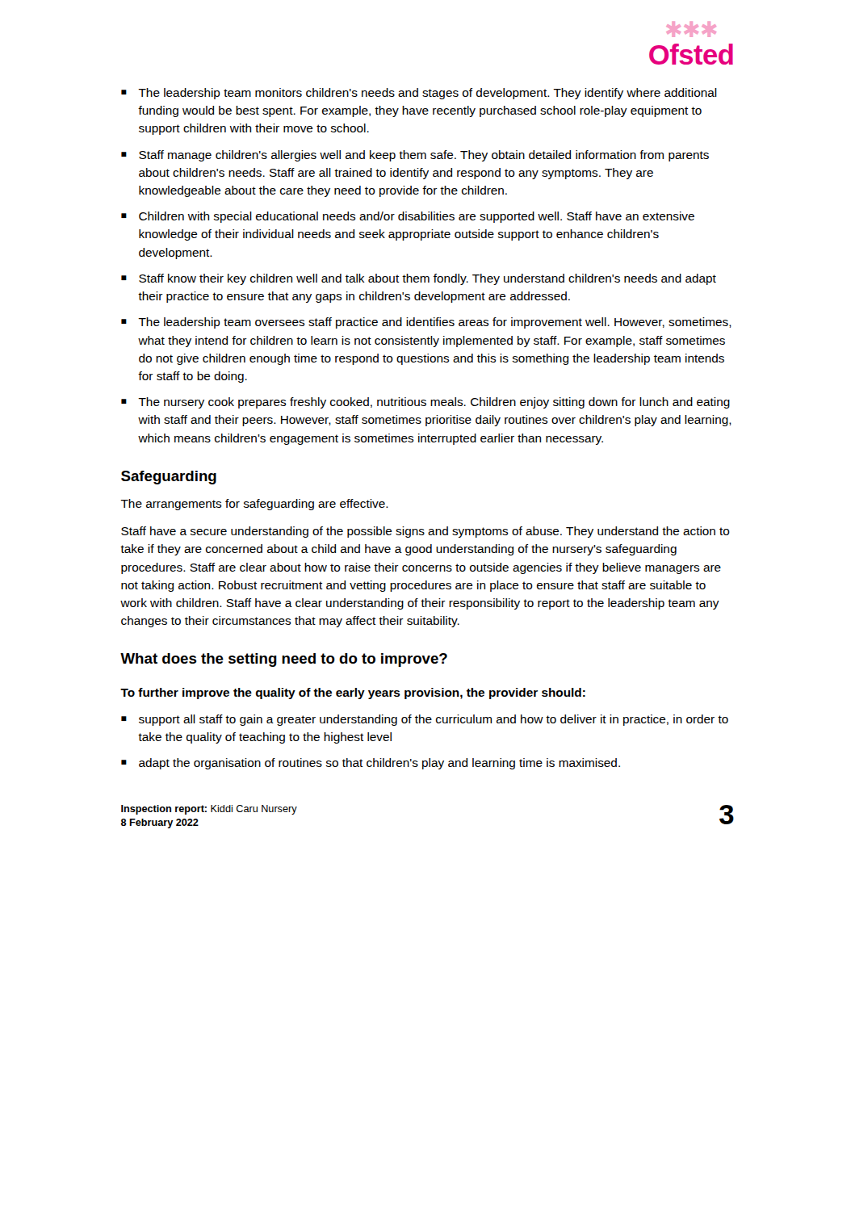✱✱✱
Ofsted
The leadership team monitors children's needs and stages of development. They identify where additional funding would be best spent. For example, they have recently purchased school role-play equipment to support children with their move to school.
Staff manage children's allergies well and keep them safe. They obtain detailed information from parents about children's needs. Staff are all trained to identify and respond to any symptoms. They are knowledgeable about the care they need to provide for the children.
Children with special educational needs and/or disabilities are supported well. Staff have an extensive knowledge of their individual needs and seek appropriate outside support to enhance children's development.
Staff know their key children well and talk about them fondly. They understand children's needs and adapt their practice to ensure that any gaps in children's development are addressed.
The leadership team oversees staff practice and identifies areas for improvement well. However, sometimes, what they intend for children to learn is not consistently implemented by staff. For example, staff sometimes do not give children enough time to respond to questions and this is something the leadership team intends for staff to be doing.
The nursery cook prepares freshly cooked, nutritious meals. Children enjoy sitting down for lunch and eating with staff and their peers. However, staff sometimes prioritise daily routines over children's play and learning, which means children's engagement is sometimes interrupted earlier than necessary.
Safeguarding
The arrangements for safeguarding are effective.
Staff have a secure understanding of the possible signs and symptoms of abuse. They understand the action to take if they are concerned about a child and have a good understanding of the nursery's safeguarding procedures. Staff are clear about how to raise their concerns to outside agencies if they believe managers are not taking action. Robust recruitment and vetting procedures are in place to ensure that staff are suitable to work with children. Staff have a clear understanding of their responsibility to report to the leadership team any changes to their circumstances that may affect their suitability.
What does the setting need to do to improve?
To further improve the quality of the early years provision, the provider should:
support all staff to gain a greater understanding of the curriculum and how to deliver it in practice, in order to take the quality of teaching to the highest level
adapt the organisation of routines so that children's play and learning time is maximised.
Inspection report: Kiddi Caru Nursery
8 February 2022
3